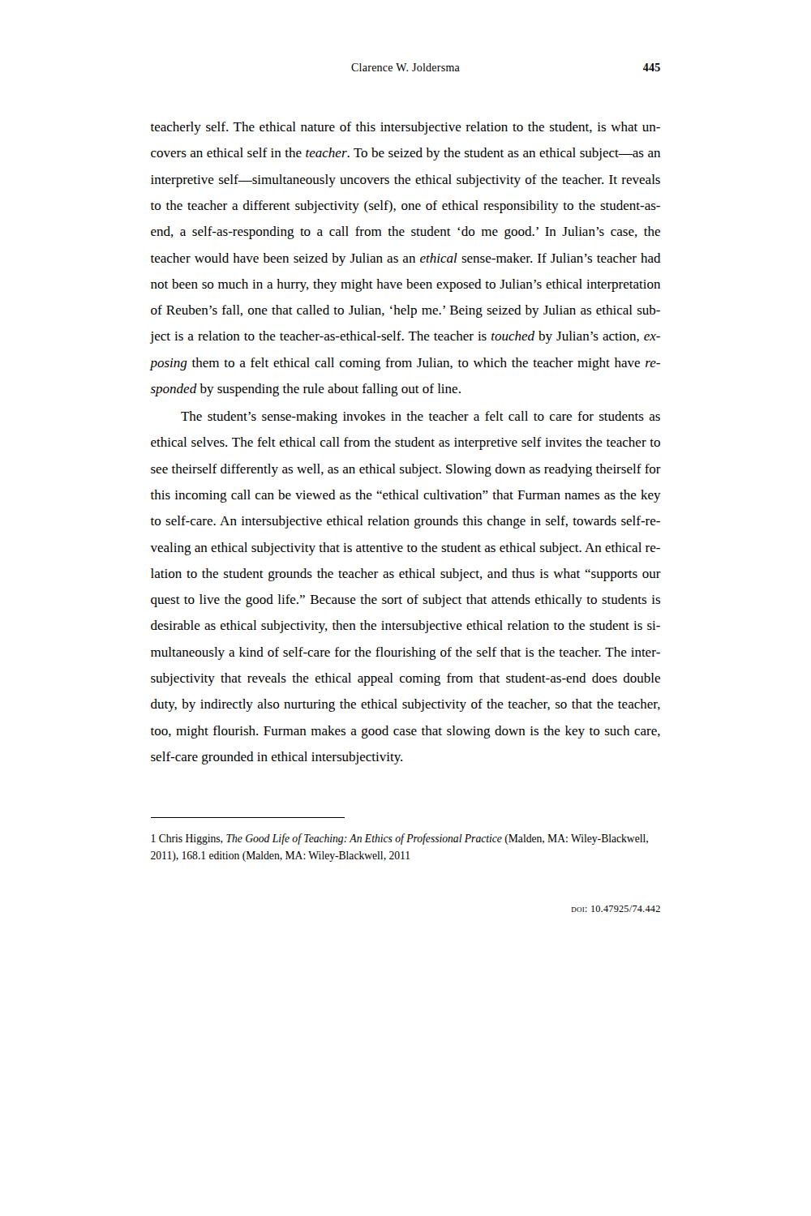Clarence W. Joldersma 445
teacherly self. The ethical nature of this intersubjective relation to the student, is what uncovers an ethical self in the teacher. To be seized by the student as an ethical subject—as an interpretive self—simultaneously uncovers the ethical subjectivity of the teacher. It reveals to the teacher a different subjectivity (self), one of ethical responsibility to the student-as-end, a self-as-responding to a call from the student ‘do me good.’ In Julian’s case, the teacher would have been seized by Julian as an ethical sense-maker. If Julian’s teacher had not been so much in a hurry, they might have been exposed to Julian’s ethical interpretation of Reuben’s fall, one that called to Julian, ‘help me.’ Being seized by Julian as ethical subject is a relation to the teacher-as-ethical-self. The teacher is touched by Julian’s action, exposing them to a felt ethical call coming from Julian, to which the teacher might have responded by suspending the rule about falling out of line.
The student’s sense-making invokes in the teacher a felt call to care for students as ethical selves. The felt ethical call from the student as interpretive self invites the teacher to see theirself differently as well, as an ethical subject. Slowing down as readying theirself for this incoming call can be viewed as the “ethical cultivation” that Furman names as the key to self-care. An intersubjective ethical relation grounds this change in self, towards self-revealing an ethical subjectivity that is attentive to the student as ethical subject. An ethical relation to the student grounds the teacher as ethical subject, and thus is what “supports our quest to live the good life.” Because the sort of subject that attends ethically to students is desirable as ethical subjectivity, then the intersubjective ethical relation to the student is simultaneously a kind of self-care for the flourishing of the self that is the teacher. The intersubjectivity that reveals the ethical appeal coming from that student-as-end does double duty, by indirectly also nurturing the ethical subjectivity of the teacher, so that the teacher, too, might flourish. Furman makes a good case that slowing down is the key to such care, self-care grounded in ethical intersubjectivity.
1 Chris Higgins, The Good Life of Teaching: An Ethics of Professional Practice (Malden, MA: Wiley-Blackwell, 2011), 168.1 edition (Malden, MA: Wiley-Blackwell, 2011
doi: 10.47925/74.442